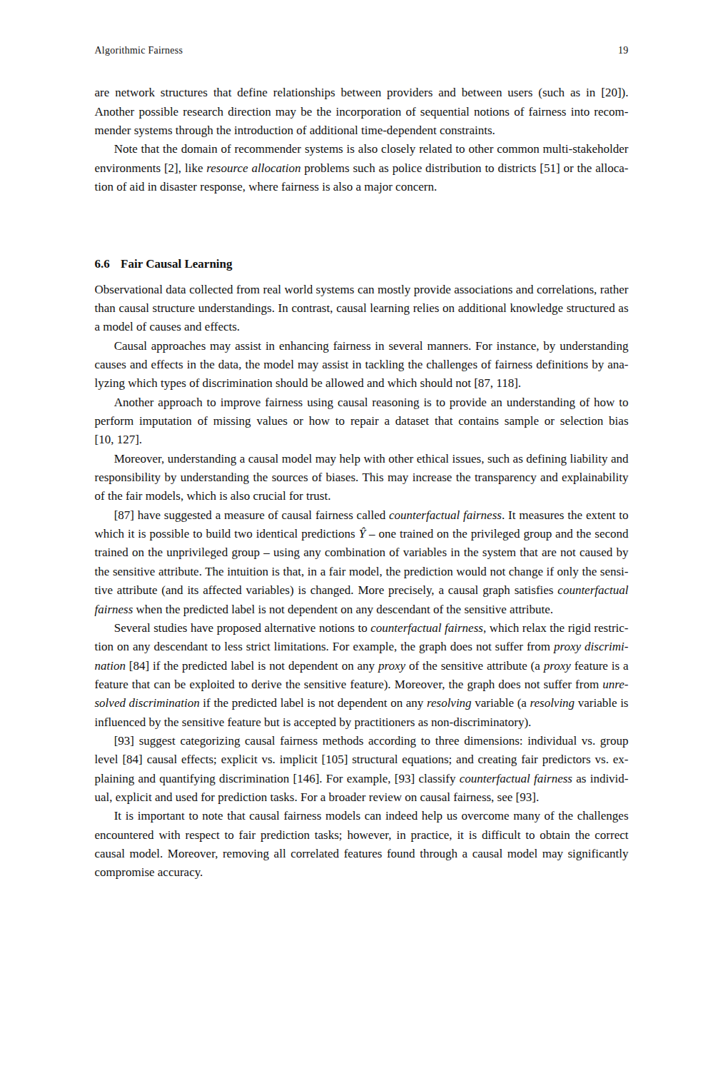Algorithmic Fairness 19
are network structures that define relationships between providers and between users (such as in [20]). Another possible research direction may be the incorporation of sequential notions of fairness into recommender systems through the introduction of additional time-dependent constraints.
Note that the domain of recommender systems is also closely related to other common multi-stakeholder environments [2], like resource allocation problems such as police distribution to districts [51] or the allocation of aid in disaster response, where fairness is also a major concern.
6.6 Fair Causal Learning
Observational data collected from real world systems can mostly provide associations and correlations, rather than causal structure understandings. In contrast, causal learning relies on additional knowledge structured as a model of causes and effects.
Causal approaches may assist in enhancing fairness in several manners. For instance, by understanding causes and effects in the data, the model may assist in tackling the challenges of fairness definitions by analyzing which types of discrimination should be allowed and which should not [87, 118].
Another approach to improve fairness using causal reasoning is to provide an understanding of how to perform imputation of missing values or how to repair a dataset that contains sample or selection bias [10, 127].
Moreover, understanding a causal model may help with other ethical issues, such as defining liability and responsibility by understanding the sources of biases. This may increase the transparency and explainability of the fair models, which is also crucial for trust.
[87] have suggested a measure of causal fairness called counterfactual fairness. It measures the extent to which it is possible to build two identical predictions Ŷ – one trained on the privileged group and the second trained on the unprivileged group – using any combination of variables in the system that are not caused by the sensitive attribute. The intuition is that, in a fair model, the prediction would not change if only the sensitive attribute (and its affected variables) is changed. More precisely, a causal graph satisfies counterfactual fairness when the predicted label is not dependent on any descendant of the sensitive attribute.
Several studies have proposed alternative notions to counterfactual fairness, which relax the rigid restriction on any descendant to less strict limitations. For example, the graph does not suffer from proxy discrimination [84] if the predicted label is not dependent on any proxy of the sensitive attribute (a proxy feature is a feature that can be exploited to derive the sensitive feature). Moreover, the graph does not suffer from unresolved discrimination if the predicted label is not dependent on any resolving variable (a resolving variable is influenced by the sensitive feature but is accepted by practitioners as non-discriminatory).
[93] suggest categorizing causal fairness methods according to three dimensions: individual vs. group level [84] causal effects; explicit vs. implicit [105] structural equations; and creating fair predictors vs. explaining and quantifying discrimination [146]. For example, [93] classify counterfactual fairness as individual, explicit and used for prediction tasks. For a broader review on causal fairness, see [93].
It is important to note that causal fairness models can indeed help us overcome many of the challenges encountered with respect to fair prediction tasks; however, in practice, it is difficult to obtain the correct causal model. Moreover, removing all correlated features found through a causal model may significantly compromise accuracy.